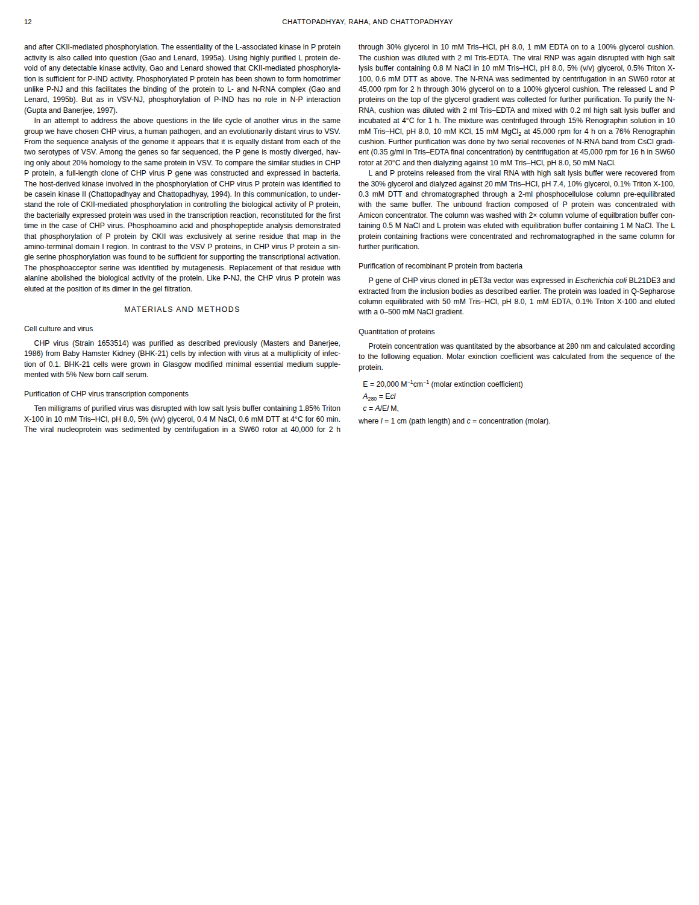12
CHATTOPADHYAY, RAHA, AND CHATTOPADHYAY
and after CKII-mediated phosphorylation. The essentiality of the L-associated kinase in P protein activity is also called into question (Gao and Lenard, 1995a). Using highly purified L protein devoid of any detectable kinase activity, Gao and Lenard showed that CKII-mediated phosphorylation is sufficient for P-IND activity. Phosphorylated P protein has been shown to form homotrimer unlike P-NJ and this facilitates the binding of the protein to L- and N-RNA complex (Gao and Lenard, 1995b). But as in VSV-NJ, phosphorylation of P-IND has no role in N-P interaction (Gupta and Banerjee, 1997).
In an attempt to address the above questions in the life cycle of another virus in the same group we have chosen CHP virus, a human pathogen, and an evolutionarily distant virus to VSV. From the sequence analysis of the genome it appears that it is equally distant from each of the two serotypes of VSV. Among the genes so far sequenced, the P gene is mostly diverged, having only about 20% homology to the same protein in VSV. To compare the similar studies in CHP P protein, a full-length clone of CHP virus P gene was constructed and expressed in bacteria. The host-derived kinase involved in the phosphorylation of CHP virus P protein was identified to be casein kinase II (Chattopadhyay and Chattopadhyay, 1994). In this communication, to understand the role of CKII-mediated phosphorylation in controlling the biological activity of P protein, the bacterially expressed protein was used in the transcription reaction, reconstituted for the first time in the case of CHP virus. Phosphoamino acid and phosphopeptide analysis demonstrated that phosphorylation of P protein by CKII was exclusively at serine residue that map in the amino-terminal domain I region. In contrast to the VSV P proteins, in CHP virus P protein a single serine phosphorylation was found to be sufficient for supporting the transcriptional activation. The phosphoacceptor serine was identified by mutagenesis. Replacement of that residue with alanine abolished the biological activity of the protein. Like P-NJ, the CHP virus P protein was eluted at the position of its dimer in the gel filtration.
MATERIALS AND METHODS
Cell culture and virus
CHP virus (Strain 1653514) was purified as described previously (Masters and Banerjee, 1986) from Baby Hamster Kidney (BHK-21) cells by infection with virus at a multiplicity of infection of 0.1. BHK-21 cells were grown in Glasgow modified minimal essential medium supplemented with 5% New born calf serum.
Purification of CHP virus transcription components
Ten milligrams of purified virus was disrupted with low salt lysis buffer containing 1.85% Triton X-100 in 10 mM Tris–HCl, pH 8.0, 5% (v/v) glycerol, 0.4 M NaCl, 0.6 mM DTT at 4°C for 60 min. The viral nucleoprotein was sedimented by centrifugation in a SW60 rotor at 40,000 for 2 h through 30% glycerol in 10 mM Tris–HCl, pH 8.0, 1 mM EDTA on to a 100% glycerol cushion. The cushion was diluted with 2 ml Tris-EDTA. The viral RNP was again disrupted with high salt lysis buffer containing 0.8 M NaCl in 10 mM Tris–HCl, pH 8.0, 5% (v/v) glycerol, 0.5% Triton X-100, 0.6 mM DTT as above. The N-RNA was sedimented by centrifugation in an SW60 rotor at 45,000 rpm for 2 h through 30% glycerol on to a 100% glycerol cushion. The released L and P proteins on the top of the glycerol gradient was collected for further purification. To purify the N-RNA, cushion was diluted with 2 ml Tris–EDTA and mixed with 0.2 ml high salt lysis buffer and incubated at 4°C for 1 h. The mixture was centrifuged through 15% Renographin solution in 10 mM Tris–HCl, pH 8.0, 10 mM KCl, 15 mM MgCl2 at 45,000 rpm for 4 h on a 76% Renographin cushion. Further purification was done by two serial recoveries of N-RNA band from CsCl gradient (0.35 g/ml in Tris–EDTA final concentration) by centrifugation at 45,000 rpm for 16 h in SW60 rotor at 20°C and then dialyzing against 10 mM Tris–HCl, pH 8.0, 50 mM NaCl.
L and P proteins released from the viral RNA with high salt lysis buffer were recovered from the 30% glycerol and dialyzed against 20 mM Tris–HCl, pH 7.4, 10% glycerol, 0.1% Triton X-100, 0.3 mM DTT and chromatographed through a 2-ml phosphocellulose column pre-equilibrated with the same buffer. The unbound fraction composed of P protein was concentrated with Amicon concentrator. The column was washed with 2× column volume of equilbration buffer containing 0.5 M NaCl and L protein was eluted with equilibration buffer containing 1 M NaCl. The L protein containing fractions were concentrated and rechromatographed in the same column for further purification.
Purification of recombinant P protein from bacteria
P gene of CHP virus cloned in pET3a vector was expressed in Escherichia coli BL21DE3 and extracted from the inclusion bodies as described earlier. The protein was loaded in Q-Sepharose column equilibrated with 50 mM Tris–HCl, pH 8.0, 1 mM EDTA, 0.1% Triton X-100 and eluted with a 0–500 mM NaCl gradient.
Quantitation of proteins
Protein concentration was quantitated by the absorbance at 280 nm and calculated according to the following equation. Molar exinction coefficient was calculated from the sequence of the protein.
E = 20,000 M−1cm−1 (molar extinction coefficient)
A280 = Ecl
c = A/El M,
where l = 1 cm (path length) and c = concentration (molar).